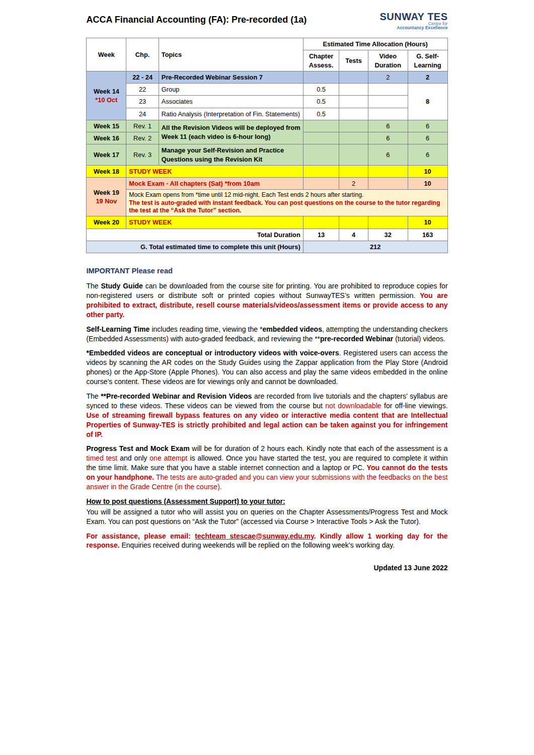ACCA Financial Accounting (FA): Pre-recorded (1a)
SUNWAY TES
Centre for
Accountancy Excellence
| Week | Chp. | Topics | Estimated Time Allocation (Hours) |
| --- | --- | --- | --- |
| Chapter Assess. | Tests | Video Duration | G. Self-Learning |
| Week 14 *10 Oct | 22 - 24 | Pre-Recorded Webinar Session 7 | | | 2 | 2 |
| 22 | Group | 0.5 | | | 8 |
| 23 | Associates | 0.5 | | |
| 24 | Ratio Analysis (Interpretation of Fin. Statements) | 0.5 | | |
| Week 15 | Rev. 1 | All the Revision Videos will be deployed from Week 11 (each video is 6-hour long) | | | 6 | 6 |
| Week 16 | Rev. 2 | | | 6 | 6 |
| Week 17 | Rev. 3 | Manage your Self-Revision and Practice Questions using the Revision Kit | | | 6 | 6 |
| Week 18 | STUDY WEEK | | | | 10 |
| Week 19 19 Nov | Mock Exam - All chapters (Sat) *from 10am | | 2 | | 10 |
| Mock Exam opens from *time until 12 mid-night. Each Test ends 2 hours after starting. The test is auto-graded with instant feedback. You can post questions on the course to the tutor regarding the test at the “Ask the Tutor” section. |
| Week 20 | STUDY WEEK | | | | 10 |
| Total Duration | 13 | 4 | 32 | 163 |
| G. Total estimated time to complete this unit (Hours) | 212 |
IMPORTANT Please read
The Study Guide can be downloaded from the course site for printing. You are prohibited to reproduce copies for non-registered users or distribute soft or printed copies without SunwayTES’s written permission. You are prohibited to extract, distribute, resell course materials/videos/assessment items or provide access to any other party.
Self-Learning Time includes reading time, viewing the *embedded videos, attempting the understanding checkers (Embedded Assessments) with auto-graded feedback, and reviewing the **pre-recorded Webinar (tutorial) videos.
*Embedded videos are conceptual or introductory videos with voice-overs. Registered users can access the videos by scanning the AR codes on the Study Guides using the Zappar application from the Play Store (Android phones) or the App-Store (Apple Phones). You can also access and play the same videos embedded in the online course’s content. These videos are for viewings only and cannot be downloaded.
The **Pre-recorded Webinar and Revision Videos are recorded from live tutorials and the chapters’ syllabus are synced to these videos. These videos can be viewed from the course but not downloadable for off-line viewings. Use of streaming firewall bypass features on any video or interactive media content that are Intellectual Properties of Sunway-TES is strictly prohibited and legal action can be taken against you for infringement of IP.
Progress Test and Mock Exam will be for duration of 2 hours each. Kindly note that each of the assessment is a timed test and only one attempt is allowed. Once you have started the test, you are required to complete it within the time limit. Make sure that you have a stable internet connection and a laptop or PC. You cannot do the tests on your handphone. The tests are auto-graded and you can view your submissions with the feedbacks on the best answer in the Grade Centre (in the course).
How to post questions (Assessment Support) to your tutor:
You will be assigned a tutor who will assist you on queries on the Chapter Assessments/Progress Test and Mock Exam. You can post questions on “Ask the Tutor” (accessed via Course > Interactive Tools > Ask the Tutor).
For assistance, please email: techteam_stescae@sunway.edu.my. Kindly allow 1 working day for the response. Enquiries received during weekends will be replied on the following week’s working day.
Updated 13 June 2022